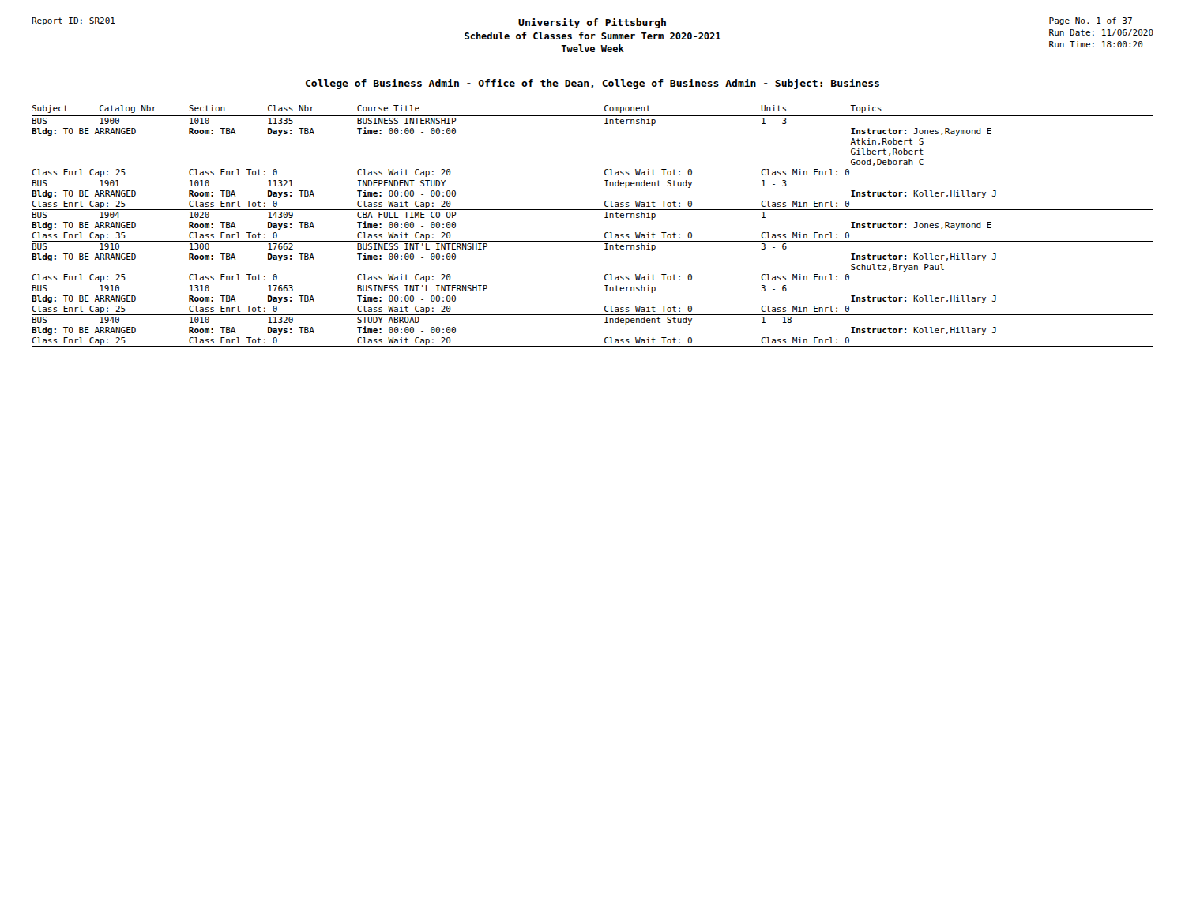Report ID: SR201
Page No. 1 of 37
Run Date: 11/06/2020
Run Time: 18:00:20
University of Pittsburgh
Schedule of Classes for Summer Term 2020-2021
Twelve Week
College of Business Admin - Office of the Dean, College of Business Admin - Subject: Business
| Subject | Catalog Nbr | Section | Class Nbr | Course Title | Component | Units | Topics |
| --- | --- | --- | --- | --- | --- | --- | --- |
| BUS | 1900 | 1010 | 11335 | BUSINESS INTERNSHIP | Internship | 1 - 3 | |
| Bldg: TO BE ARRANGED | Room: TBA | Days: TBA | Time: 00:00 - 00:00 | | | Instructor: Jones,Raymond E |
| | Atkin,Robert S |
| | Gilbert,Robert |
| | Good,Deborah C |
| Class Enrl Cap: 25 | Class Enrl Tot: 0 | Class Wait Cap: 20 | Class Wait Tot: 0 | Class Min Enrl: 0 |
| BUS | 1901 | 1010 | 11321 | INDEPENDENT STUDY | Independent Study | 1 - 3 | |
| Bldg: TO BE ARRANGED | Room: TBA | Days: TBA | Time: 00:00 - 00:00 | | | Instructor: Koller,Hillary J |
| Class Enrl Cap: 25 | Class Enrl Tot: 0 | Class Wait Cap: 20 | Class Wait Tot: 0 | Class Min Enrl: 0 |
| BUS | 1904 | 1020 | 14309 | CBA FULL-TIME CO-OP | Internship | 1 | |
| Bldg: TO BE ARRANGED | Room: TBA | Days: TBA | Time: 00:00 - 00:00 | | | Instructor: Jones,Raymond E |
| Class Enrl Cap: 35 | Class Enrl Tot: 0 | Class Wait Cap: 20 | Class Wait Tot: 0 | Class Min Enrl: 0 |
| BUS | 1910 | 1300 | 17662 | BUSINESS INT'L INTERNSHIP | Internship | 3 - 6 | |
| Bldg: TO BE ARRANGED | Room: TBA | Days: TBA | Time: 00:00 - 00:00 | | | Instructor: Koller,Hillary J |
| | Schultz,Bryan Paul |
| Class Enrl Cap: 25 | Class Enrl Tot: 0 | Class Wait Cap: 20 | Class Wait Tot: 0 | Class Min Enrl: 0 |
| BUS | 1910 | 1310 | 17663 | BUSINESS INT'L INTERNSHIP | Internship | 3 - 6 | |
| Bldg: TO BE ARRANGED | Room: TBA | Days: TBA | Time: 00:00 - 00:00 | | | Instructor: Koller,Hillary J |
| Class Enrl Cap: 25 | Class Enrl Tot: 0 | Class Wait Cap: 20 | Class Wait Tot: 0 | Class Min Enrl: 0 |
| BUS | 1940 | 1010 | 11320 | STUDY ABROAD | Independent Study | 1 - 18 | |
| Bldg: TO BE ARRANGED | Room: TBA | Days: TBA | Time: 00:00 - 00:00 | | | Instructor: Koller,Hillary J |
| Class Enrl Cap: 25 | Class Enrl Tot: 0 | Class Wait Cap: 20 | Class Wait Tot: 0 | Class Min Enrl: 0 |